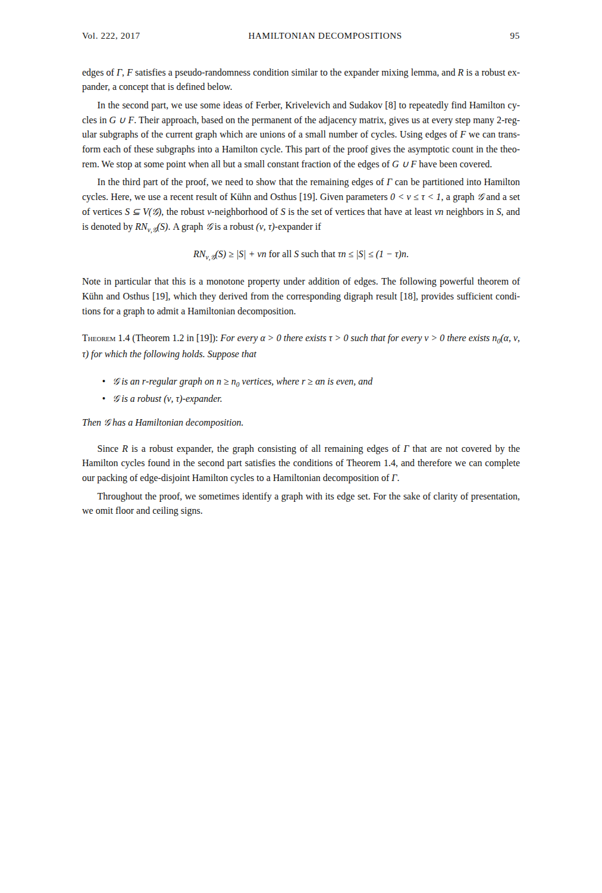Vol. 222, 2017 HAMILTONIAN DECOMPOSITIONS 95
edges of Γ, F satisfies a pseudo-randomness condition similar to the expander mixing lemma, and R is a robust expander, a concept that is defined below.
In the second part, we use some ideas of Ferber, Krivelevich and Sudakov [8] to repeatedly find Hamilton cycles in G ∪ F. Their approach, based on the permanent of the adjacency matrix, gives us at every step many 2-regular subgraphs of the current graph which are unions of a small number of cycles. Using edges of F we can transform each of these subgraphs into a Hamilton cycle. This part of the proof gives the asymptotic count in the theorem. We stop at some point when all but a small constant fraction of the edges of G ∪ F have been covered.
In the third part of the proof, we need to show that the remaining edges of Γ can be partitioned into Hamilton cycles. Here, we use a recent result of Kühn and Osthus [19]. Given parameters 0 < ν ≤ τ < 1, a graph 𝒢 and a set of vertices S ⊆ V(𝒢), the robust ν-neighborhood of S is the set of vertices that have at least νn neighbors in S, and is denoted by RNν,𝒢(S). A graph 𝒢 is a robust (ν, τ)-expander if
RNν,𝒢(S) ≥ |S| + νn for all S such that τn ≤ |S| ≤ (1 − τ)n.
Note in particular that this is a monotone property under addition of edges. The following powerful theorem of Kühn and Osthus [19], which they derived from the corresponding digraph result [18], provides sufficient conditions for a graph to admit a Hamiltonian decomposition.
Theorem 1.4 (Theorem 1.2 in [19]): For every α > 0 there exists τ > 0 such that for every ν > 0 there exists n0(α, ν, τ) for which the following holds. Suppose that
𝒢 is an r-regular graph on n ≥ n0 vertices, where r ≥ αn is even, and
𝒢 is a robust (ν, τ)-expander.
Then 𝒢 has a Hamiltonian decomposition.
Since R is a robust expander, the graph consisting of all remaining edges of Γ that are not covered by the Hamilton cycles found in the second part satisfies the conditions of Theorem 1.4, and therefore we can complete our packing of edge-disjoint Hamilton cycles to a Hamiltonian decomposition of Γ.
Throughout the proof, we sometimes identify a graph with its edge set. For the sake of clarity of presentation, we omit floor and ceiling signs.